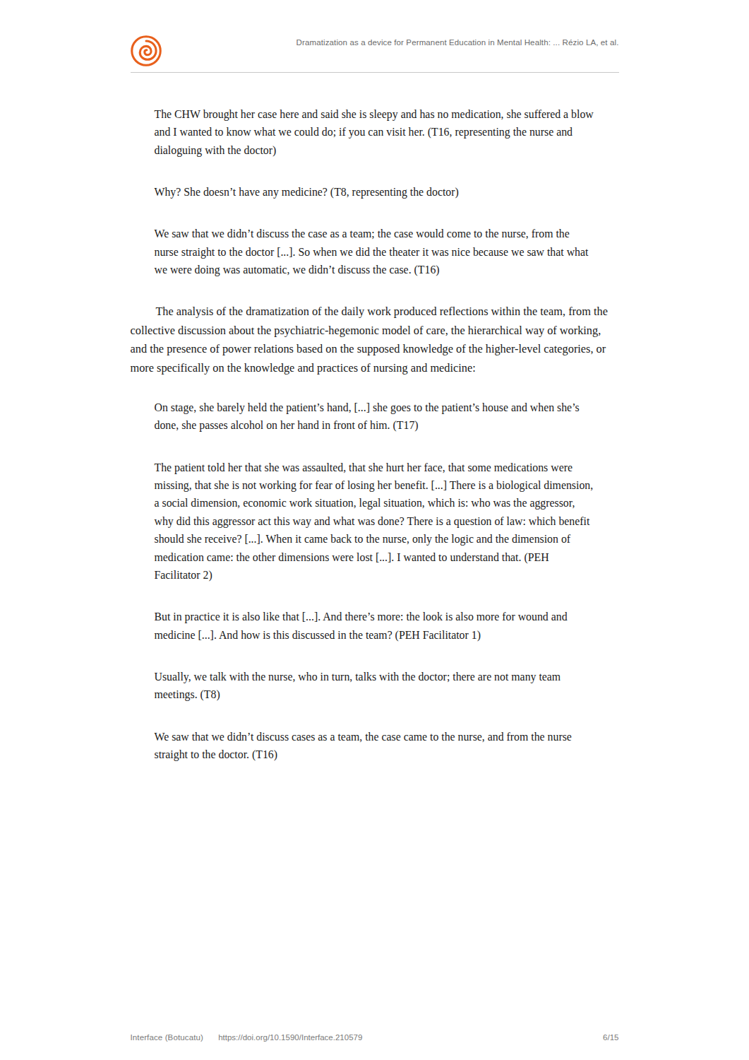Dramatization as a device for Permanent Education in Mental Health: ... Rézio LA, et al.
The CHW brought her case here and said she is sleepy and has no medication, she suffered a blow and I wanted to know what we could do; if you can visit her. (T16, representing the nurse and dialoguing with the doctor)
Why? She doesn’t have any medicine? (T8, representing the doctor)
We saw that we didn’t discuss the case as a team; the case would come to the nurse, from the nurse straight to the doctor [...]. So when we did the theater it was nice because we saw that what we were doing was automatic, we didn’t discuss the case. (T16)
The analysis of the dramatization of the daily work produced reflections within the team, from the collective discussion about the psychiatric-hegemonic model of care, the hierarchical way of working, and the presence of power relations based on the supposed knowledge of the higher-level categories, or more specifically on the knowledge and practices of nursing and medicine:
On stage, she barely held the patient’s hand, [...] she goes to the patient’s house and when she’s done, she passes alcohol on her hand in front of him. (T17)
The patient told her that she was assaulted, that she hurt her face, that some medications were missing, that she is not working for fear of losing her benefit. [...] There is a biological dimension, a social dimension, economic work situation, legal situation, which is: who was the aggressor, why did this aggressor act this way and what was done? There is a question of law: which benefit should she receive? [...]. When it came back to the nurse, only the logic and the dimension of medication came: the other dimensions were lost [...]. I wanted to understand that. (PEH Facilitator 2)
But in practice it is also like that [...]. And there’s more: the look is also more for wound and medicine [...]. And how is this discussed in the team? (PEH Facilitator 1)
Usually, we talk with the nurse, who in turn, talks with the doctor; there are not many team meetings. (T8)
We saw that we didn’t discuss cases as a team, the case came to the nurse, and from the nurse straight to the doctor. (T16)
Interface (Botucatu) https://doi.org/10.1590/Interface.210579
6/15